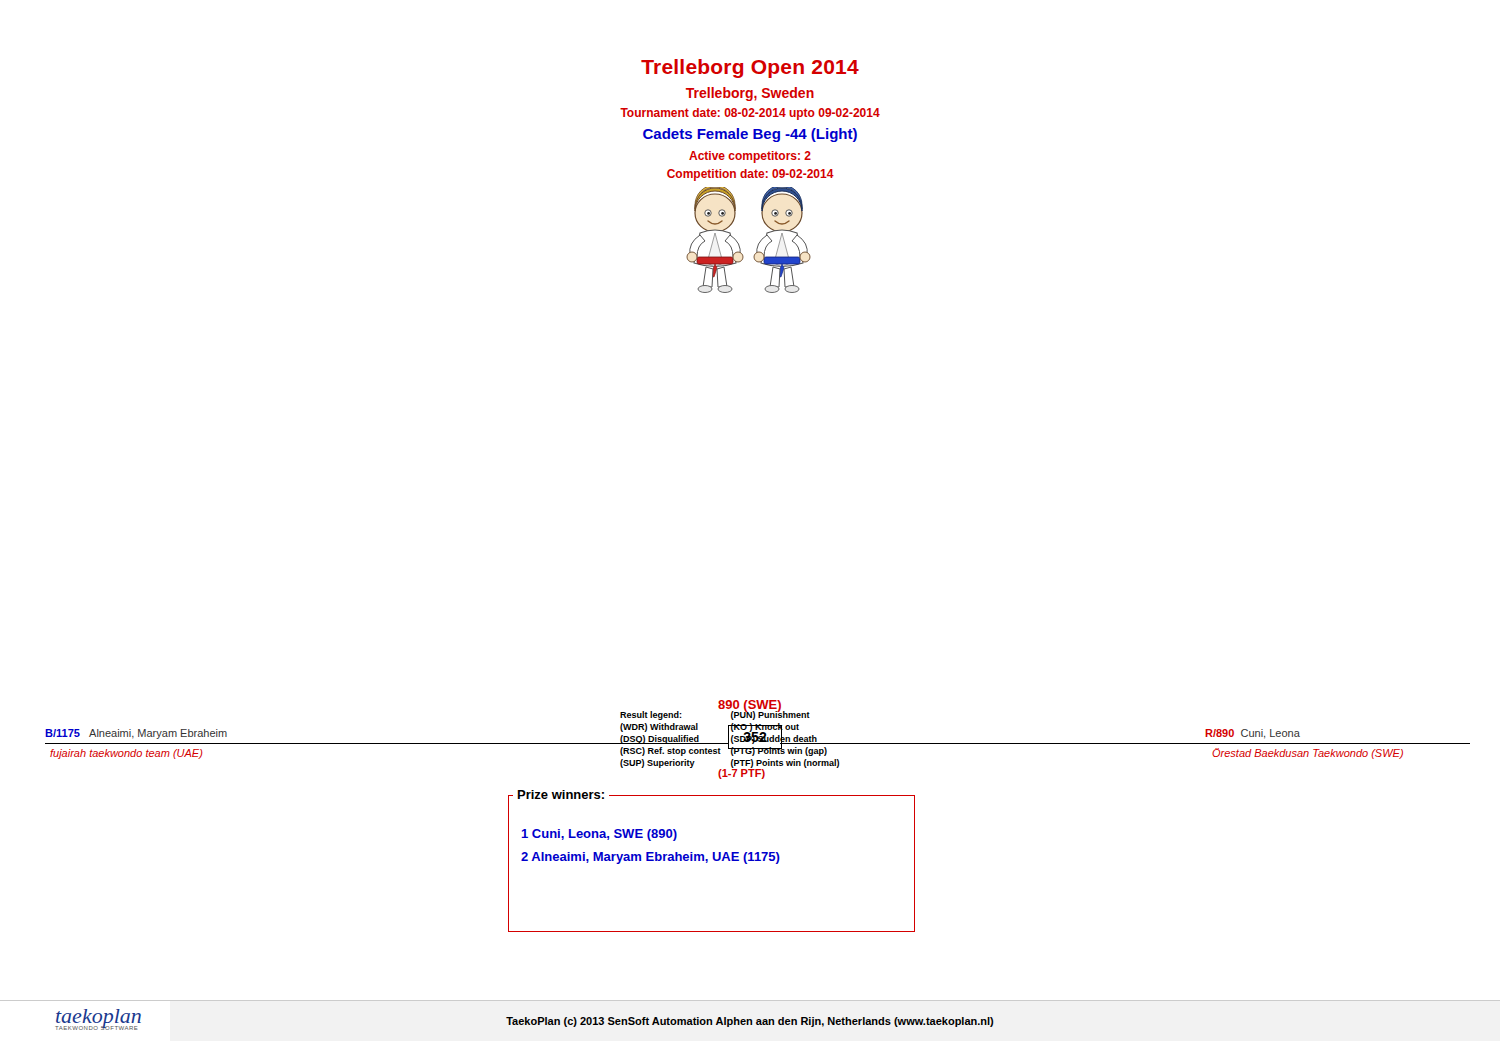Trelleborg Open 2014
Trelleborg, Sweden
Tournament date: 08-02-2014 upto 09-02-2014
Cadets Female Beg -44 (Light)
Active competitors: 2
Competition date: 09-02-2014
890 (SWE)
352
(1-7 PTF)
B/1175 Alneaimi, Maryam Ebraheim
fujairah taekwondo team (UAE)
R/890 Cuni, Leona
Örestad Baekdusan Taekwondo (SWE)
| Result legend: | (PUN) Punishment |
| (WDR) Withdrawal | (KO ) Knock out |
| (DSQ) Disqualified | (SDP) Sudden death |
| (RSC) Ref. stop contest | (PTG) Points win (gap) |
| (SUP) Superiority | (PTF) Points win (normal) |
Prize winners:
1 Cuni, Leona, SWE (890)
2 Alneaimi, Maryam Ebraheim, UAE (1175)
TaekoPlan (c) 2013 SenSoft Automation Alphen aan den Rijn, Netherlands (www.taekoplan.nl)
taeko plan
TAEKWONDO SOFTWARE